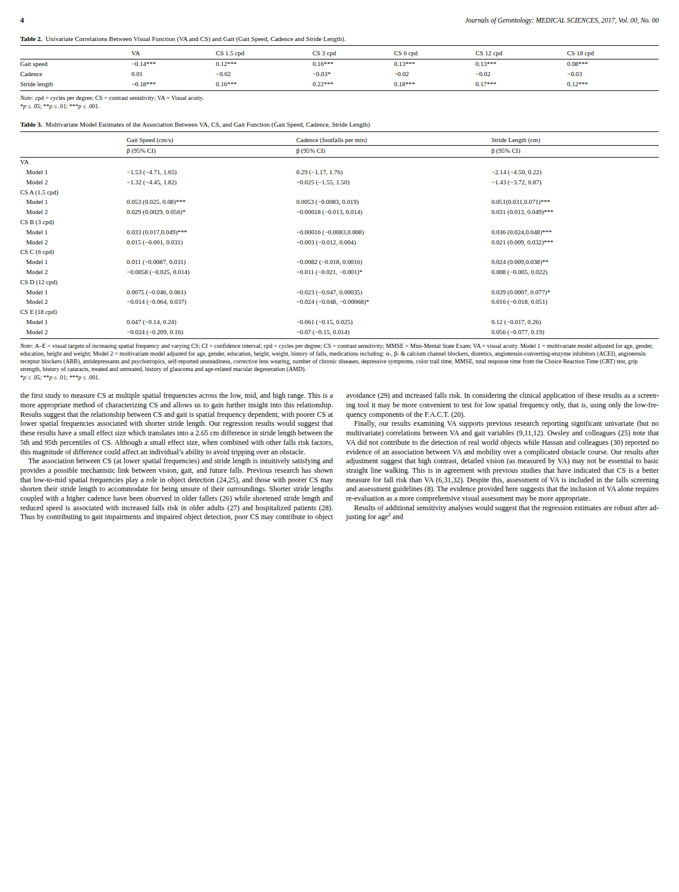4 Journals of Gerontology: MEDICAL SCIENCES, 2017, Vol. 00, No. 00
Table 2. Univariate Correlations Between Visual Function (VA and CS) and Gait (Gait Speed, Cadence and Stride Length).
| | VA | CS 1.5 cpd | CS 3 cpd | CS 6 cpd | CS 12 cpd | CS 18 cpd |
| --- | --- | --- | --- | --- | --- | --- |
| Gait speed | −0.14*** | 0.12*** | 0.16*** | 0.13*** | 0.13*** | 0.08*** |
| Cadence | 0.01 | −0.02 | −0.03* | −0.02 | −0.02 | −0.03 |
| Stride length | −0.18*** | 0.16*** | 0.22*** | 0.18*** | 0.17*** | 0.12*** |
Note: cpd = cycles per degree; CS = contrast sensitivity; VA = Visual acuity.
*p ≤ .05; **p ≤ .01; ***p ≤ .001.
Table 3. Multivariate Model Estimates of the Association Between VA, CS, and Gait Function (Gait Speed, Cadence, Stride Length)
| | Gait Speed (cm/s) | Cadence (footfalls per min) | Stride Length (cm) |
| --- | --- | --- | --- |
| | β (95% CI) | β (95% CI) | β (95% CI) |
| VA | | | |
| Model 1 | −1.53 (−4.71, 1.65) | 0.29 (−1.17, 1.76) | −2.14 (−4.50, 0.22) |
| Model 2 | −1.32 (−4.45, 1.82) | −0.025 (−1.55, 1.50) | −1.43 (−3.72, 0.87) |
| CS A (1.5 cpd) | | | |
| Model 1 | 0.053 (0.025, 0.08)*** | 0.0053 (−0.0083, 0.019) | 0.051(0.031,0.071)*** |
| Model 2 | 0.029 (0.0029, 0.056)* | −0.00018 (−0.013, 0.014) | 0.031 (0.013, 0.049)*** |
| CS B (3 cpd) | | | |
| Model 1 | 0.033 (0.017,0.049)*** | −0.00016 (−0.0083,0.008) | 0.036 (0.024,0.048)*** |
| Model 2 | 0.015 (−0.001, 0.031) | −0.003 (−0.012, 0.004) | 0.021 (0.009, 0.032)*** |
| CS C (6 cpd) | | | |
| Model 1 | 0.011 (−0.0087, 0.031) | −0.0082 (−0.018, 0.0016) | 0.024 (0.009,0.038)** |
| Model 2 | −0.0058 (−0.025, 0.014) | −0.011 (−0.021, −0.001)* | 0.008 (−0.005, 0.022) |
| CS D (12 cpd) | | | |
| Model 1 | 0.0075 (−0.046, 0.061) | −0.023 (−0.047, 0.00035) | 0.039 (0.0007, 0.077)* |
| Model 2 | −0.014 (−0.064, 0.037) | −0.024 (−0.048, −0.00068)* | 0.016 (−0.018, 0.051) |
| CS E (18 cpd) | | | |
| Model 1 | 0.047 (−0.14, 0.24) | −0.061 (−0.15, 0.025) | 0.12 (−0.017, 0.26) |
| Model 2 | −0.024 (−0.209, 0.16) | −0.07 (−0.15, 0.014) | 0.056 (−0.077, 0.19) |
Note: A–E = visual targets of increasing spatial frequency and varying CS; CI = confidence interval; cpd = cycles per degree; CS = contrast sensitivity; MMSE = Mini-Mental State Exam; VA = visual acuity. Model 1 = multivariate model adjusted for age, gender, education, height and weight; Model 2 = multivariate model adjusted for age, gender, education, height, weight, history of falls, medications including: α-, β- & calcium channel blockers, diuretics, angiotensin-converting-enzyme inhibitors (ACEI), angiotensin receptor blockers (ARB), antidepressants and psychotropics, self-reported unsteadiness, corrective lens wearing, number of chronic diseases, depressive symptoms, color trail time, MMSE, total response time from the Choice Reaction Time (CRT) test, grip strength, history of cataracts, treated and untreated, history of glaucoma and age-related macular degeneration (AMD).
*p ≤ .05; **p ≤ .01; ***p ≤ .001.
the first study to measure CS at multiple spatial frequencies across the low, mid, and high range. This is a more appropriate method of characterizing CS and allows us to gain further insight into this relationship. Results suggest that the relationship between CS and gait is spatial frequency dependent, with poorer CS at lower spatial frequencies associated with shorter stride length. Our regression results would suggest that these results have a small effect size which translates into a 2.65 cm difference in stride length between the 5th and 95th percentiles of CS. Although a small effect size, when combined with other falls risk factors, this magnitude of difference could affect an individual’s ability to avoid tripping over an obstacle.
The association between CS (at lower spatial frequencies) and stride length is intuitively satisfying and provides a possible mechanistic link between vision, gait, and future falls. Previous research has shown that low-to-mid spatial frequencies play a role in object detection (24,25), and those with poorer CS may shorten their stride length to accommodate for being unsure of their surroundings. Shorter stride lengths coupled with a higher cadence have been observed in older fallers (26) while shortened stride length and reduced speed is associated with increased falls risk in older adults (27) and hospitalized patients (28). Thus by contributing to gait impairments and impaired object detection, poor CS may contribute to object avoidance (29) and increased falls risk. In considering the clinical application of these results as a screening tool it may be more convenient to test for low spatial frequency only, that is, using only the low-frequency components of the F.A.C.T. (20).
Finally, our results examining VA supports previous research reporting significant univariate (but no multivariate) correlations between VA and gait variables (9,11,12). Owsley and colleagues (25) note that VA did not contribute to the detection of real world objects while Hassan and colleagues (30) reported no evidence of an association between VA and mobility over a complicated obstacle course. Our results after adjustment suggest that high contrast, detailed vision (as measured by VA) may not be essential to basic straight line walking. This is in agreement with previous studies that have indicated that CS is a better measure for fall risk than VA (6,31,32). Despite this, assessment of VA is included in the falls screening and assessment guidelines (8). The evidence provided here suggests that the inclusion of VA alone requires re-evaluation as a more comprehensive visual assessment may be more appropriate.
Results of additional sensitivity analyses would suggest that the regression estimates are robust after adjusting for age2 and